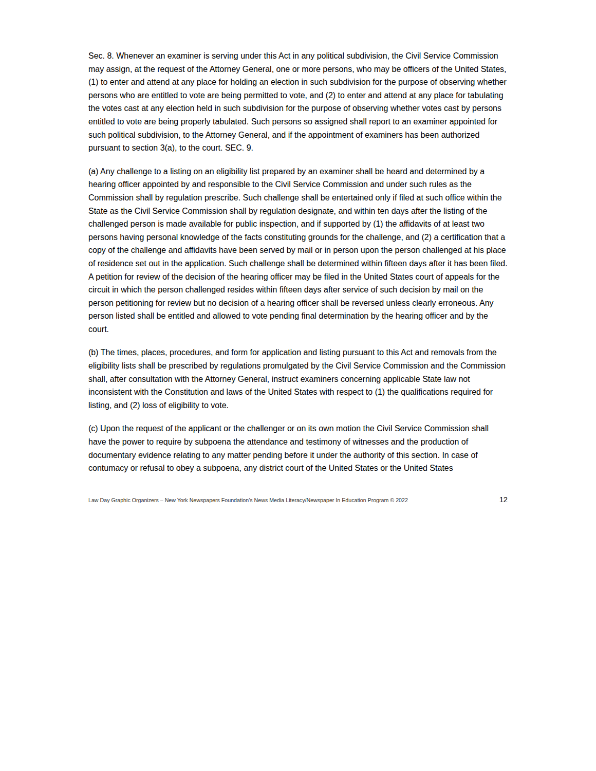Sec. 8. Whenever an examiner is serving under this Act in any political subdivision, the Civil Service Commission may assign, at the request of the Attorney General, one or more persons, who may be officers of the United States, (1) to enter and attend at any place for holding an election in such subdivision for the purpose of observing whether persons who are entitled to vote are being permitted to vote, and (2) to enter and attend at any place for tabulating the votes cast at any election held in such subdivision for the purpose of observing whether votes cast by persons entitled to vote are being properly tabulated. Such persons so assigned shall report to an examiner appointed for such political subdivision, to the Attorney General, and if the appointment of examiners has been authorized pursuant to section 3(a), to the court. SEC. 9.
(a) Any challenge to a listing on an eligibility list prepared by an examiner shall be heard and determined by a hearing officer appointed by and responsible to the Civil Service Commission and under such rules as the Commission shall by regulation prescribe. Such challenge shall be entertained only if filed at such office within the State as the Civil Service Commission shall by regulation designate, and within ten days after the listing of the challenged person is made available for public inspection, and if supported by (1) the affidavits of at least two persons having personal knowledge of the facts constituting grounds for the challenge, and (2) a certification that a copy of the challenge and affidavits have been served by mail or in person upon the person challenged at his place of residence set out in the application. Such challenge shall be determined within fifteen days after it has been filed. A petition for review of the decision of the hearing officer may be filed in the United States court of appeals for the circuit in which the person challenged resides within fifteen days after service of such decision by mail on the person petitioning for review but no decision of a hearing officer shall be reversed unless clearly erroneous. Any person listed shall be entitled and allowed to vote pending final determination by the hearing officer and by the court.
(b) The times, places, procedures, and form for application and listing pursuant to this Act and removals from the eligibility lists shall be prescribed by regulations promulgated by the Civil Service Commission and the Commission shall, after consultation with the Attorney General, instruct examiners concerning applicable State law not inconsistent with the Constitution and laws of the United States with respect to (1) the qualifications required for listing, and (2) loss of eligibility to vote.
(c) Upon the request of the applicant or the challenger or on its own motion the Civil Service Commission shall have the power to require by subpoena the attendance and testimony of witnesses and the production of documentary evidence relating to any matter pending before it under the authority of this section. In case of contumacy or refusal to obey a subpoena, any district court of the United States or the United States
Law Day Graphic Organizers – New York Newspapers Foundation’s News Media Literacy/Newspaper In Education Program © 2022 12